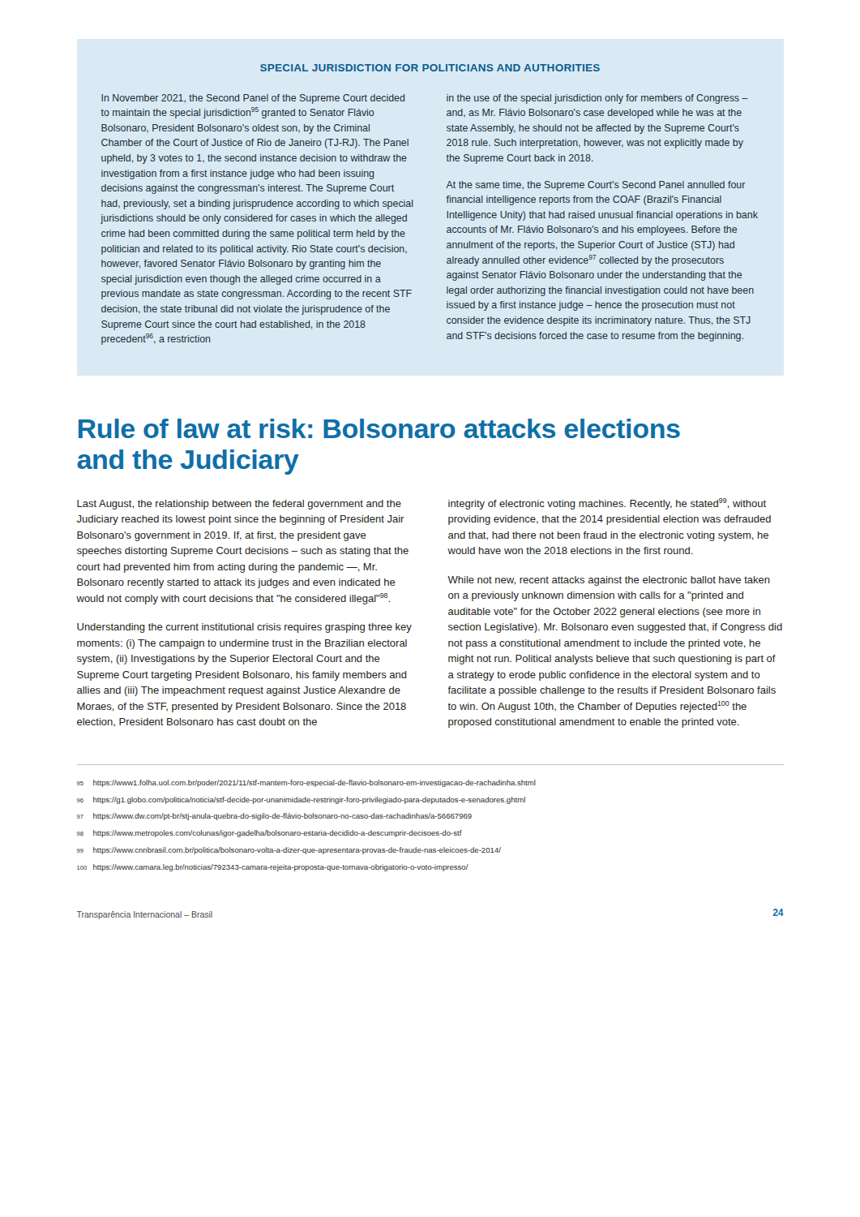Special jurisdiction for politicians and authorities
In November 2021, the Second Panel of the Supreme Court decided to maintain the special jurisdiction95 granted to Senator Flávio Bolsonaro, President Bolsonaro's oldest son, by the Criminal Chamber of the Court of Justice of Rio de Janeiro (TJ-RJ). The Panel upheld, by 3 votes to 1, the second instance decision to withdraw the investigation from a first instance judge who had been issuing decisions against the congressman's interest. The Supreme Court had, previously, set a binding jurisprudence according to which special jurisdictions should be only considered for cases in which the alleged crime had been committed during the same political term held by the politician and related to its political activity. Rio State court's decision, however, favored Senator Flávio Bolsonaro by granting him the special jurisdiction even though the alleged crime occurred in a previous mandate as state congressman. According to the recent STF decision, the state tribunal did not violate the jurisprudence of the Supreme Court since the court had established, in the 2018 precedent96, a restriction
in the use of the special jurisdiction only for members of Congress – and, as Mr. Flávio Bolsonaro's case developed while he was at the state Assembly, he should not be affected by the Supreme Court's 2018 rule. Such interpretation, however, was not explicitly made by the Supreme Court back in 2018.
At the same time, the Supreme Court's Second Panel annulled four financial intelligence reports from the COAF (Brazil's Financial Intelligence Unity) that had raised unusual financial operations in bank accounts of Mr. Flávio Bolsonaro's and his employees. Before the annulment of the reports, the Superior Court of Justice (STJ) had already annulled other evidence97 collected by the prosecutors against Senator Flávio Bolsonaro under the understanding that the legal order authorizing the financial investigation could not have been issued by a first instance judge – hence the prosecution must not consider the evidence despite its incriminatory nature. Thus, the STJ and STF's decisions forced the case to resume from the beginning.
Rule of law at risk: Bolsonaro attacks elections
and the Judiciary
Last August, the relationship between the federal government and the Judiciary reached its lowest point since the beginning of President Jair Bolsonaro's government in 2019. If, at first, the president gave speeches distorting Supreme Court decisions – such as stating that the court had prevented him from acting during the pandemic —, Mr. Bolsonaro recently started to attack its judges and even indicated he would not comply with court decisions that "he considered illegal"98.
Understanding the current institutional crisis requires grasping three key moments: (i) The campaign to undermine trust in the Brazilian electoral system, (ii) Investigations by the Superior Electoral Court and the Supreme Court targeting President Bolsonaro, his family members and allies and (iii) The impeachment request against Justice Alexandre de Moraes, of the STF, presented by President Bolsonaro. Since the 2018 election, President Bolsonaro has cast doubt on the
integrity of electronic voting machines. Recently, he stated99, without providing evidence, that the 2014 presidential election was defrauded and that, had there not been fraud in the electronic voting system, he would have won the 2018 elections in the first round.
While not new, recent attacks against the electronic ballot have taken on a previously unknown dimension with calls for a "printed and auditable vote" for the October 2022 general elections (see more in section Legislative). Mr. Bolsonaro even suggested that, if Congress did not pass a constitutional amendment to include the printed vote, he might not run. Political analysts believe that such questioning is part of a strategy to erode public confidence in the electoral system and to facilitate a possible challenge to the results if President Bolsonaro fails to win. On August 10th, the Chamber of Deputies rejected100 the proposed constitutional amendment to enable the printed vote.
95 https://www1.folha.uol.com.br/poder/2021/11/stf-mantem-foro-especial-de-flavio-bolsonaro-em-investigacao-de-rachadinha.shtml
96 https://g1.globo.com/politica/noticia/stf-decide-por-unanimidade-restringir-foro-privilegiado-para-deputados-e-senadores.ghtml
97 https://www.dw.com/pt-br/stj-anula-quebra-do-sigilo-de-flávio-bolsonaro-no-caso-das-rachadinhas/a-56667969
98 https://www.metropoles.com/colunas/igor-gadelha/bolsonaro-estaria-decidido-a-descumprir-decisoes-do-stf
99 https://www.cnnbrasil.com.br/politica/bolsonaro-volta-a-dizer-que-apresentara-provas-de-fraude-nas-eleicoes-de-2014/
100 https://www.camara.leg.br/noticias/792343-camara-rejeita-proposta-que-tornava-obrigatorio-o-voto-impresso/
Transparência Internacional – Brasil
24